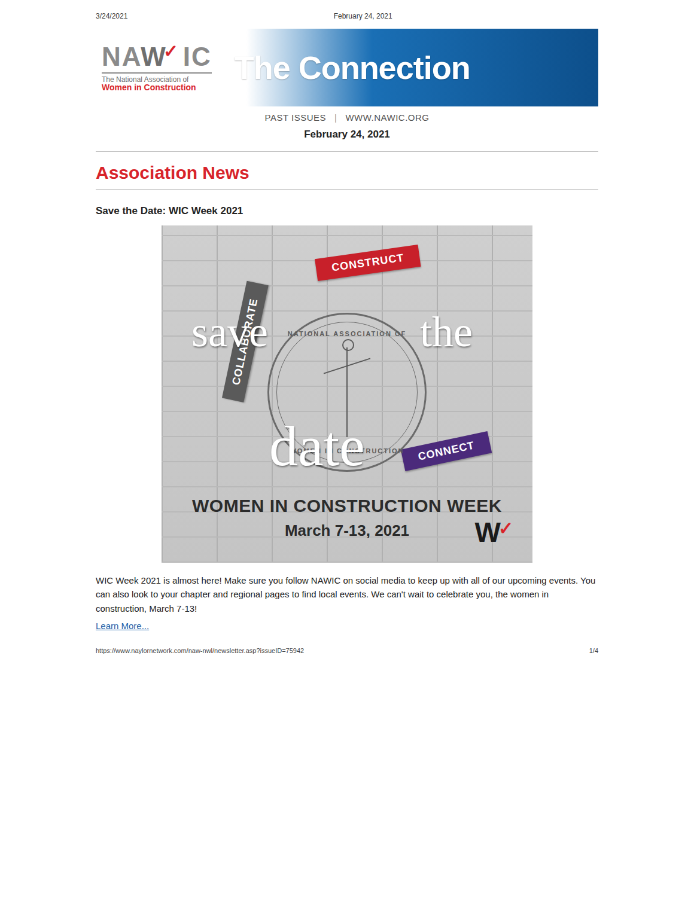3/24/2021 February 24, 2021
NAW✓IC
The National Association of
Women in Construction
The Connection
PAST ISSUES|WWW.NAWIC.ORG
February 24, 2021
Association News
Save the Date: WIC Week 2021
CONSTRUCT
COLLABORATE
CONNECT
NATIONAL ASSOCIATION OF
WOMEN IN CONSTRUCTION
save
the
date
WOMEN IN CONSTRUCTION WEEK
March 7-13, 2021
W✓
WIC Week 2021 is almost here! Make sure you follow NAWIC on social media to keep up with all of our upcoming events. You can also look to your chapter and regional pages to find local events. We can't wait to celebrate you, the women in construction, March 7-13!
Learn More...
https://www.naylornetwork.com/naw-nwl/newsletter.asp?issueID=75942 1/4